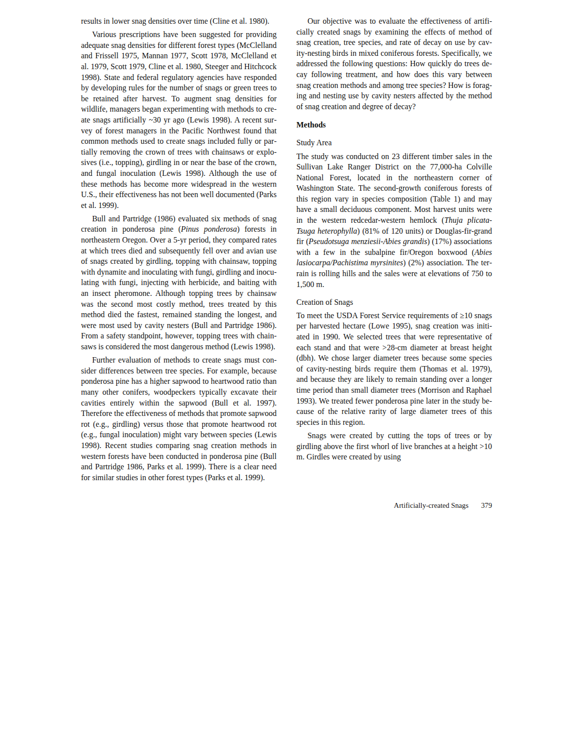results in lower snag densities over time (Cline et al. 1980).
Various prescriptions have been suggested for providing adequate snag densities for different forest types (McClelland and Frissell 1975, Mannan 1977, Scott 1978, McClelland et al. 1979, Scott 1979, Cline et al. 1980, Steeger and Hitchcock 1998). State and federal regulatory agencies have responded by developing rules for the number of snags or green trees to be retained after harvest. To augment snag densities for wildlife, managers began experimenting with methods to create snags artificially ~30 yr ago (Lewis 1998). A recent survey of forest managers in the Pacific Northwest found that common methods used to create snags included fully or partially removing the crown of trees with chainsaws or explosives (i.e., topping), girdling in or near the base of the crown, and fungal inoculation (Lewis 1998). Although the use of these methods has become more widespread in the western U.S., their effectiveness has not been well documented (Parks et al. 1999).
Bull and Partridge (1986) evaluated six methods of snag creation in ponderosa pine (Pinus ponderosa) forests in northeastern Oregon. Over a 5-yr period, they compared rates at which trees died and subsequently fell over and avian use of snags created by girdling, topping with chainsaw, topping with dynamite and inoculating with fungi, girdling and inoculating with fungi, injecting with herbicide, and baiting with an insect pheromone. Although topping trees by chainsaw was the second most costly method, trees treated by this method died the fastest, remained standing the longest, and were most used by cavity nesters (Bull and Partridge 1986). From a safety standpoint, however, topping trees with chainsaws is considered the most dangerous method (Lewis 1998).
Further evaluation of methods to create snags must consider differences between tree species. For example, because ponderosa pine has a higher sapwood to heartwood ratio than many other conifers, woodpeckers typically excavate their cavities entirely within the sapwood (Bull et al. 1997). Therefore the effectiveness of methods that promote sapwood rot (e.g., girdling) versus those that promote heartwood rot (e.g., fungal inoculation) might vary between species (Lewis 1998). Recent studies comparing snag creation methods in western forests have been conducted in ponderosa pine (Bull and Partridge 1986, Parks et al. 1999). There is a clear need for similar studies in other forest types (Parks et al. 1999).
Our objective was to evaluate the effectiveness of artificially created snags by examining the effects of method of snag creation, tree species, and rate of decay on use by cavity-nesting birds in mixed coniferous forests. Specifically, we addressed the following questions: How quickly do trees decay following treatment, and how does this vary between snag creation methods and among tree species? How is foraging and nesting use by cavity nesters affected by the method of snag creation and degree of decay?
Methods
Study Area
The study was conducted on 23 different timber sales in the Sullivan Lake Ranger District on the 77,000-ha Colville National Forest, located in the northeastern corner of Washington State. The second-growth coniferous forests of this region vary in species composition (Table 1) and may have a small deciduous component. Most harvest units were in the western redcedar-western hemlock (Thuja plicata-Tsuga heterophylla) (81% of 120 units) or Douglas-fir-grand fir (Pseudotsuga menziesii-Abies grandis) (17%) associations with a few in the subalpine fir/Oregon boxwood (Abies lasiocarpa/Pachistima myrsinites) (2%) association. The terrain is rolling hills and the sales were at elevations of 750 to 1,500 m.
Creation of Snags
To meet the USDA Forest Service requirements of ≥10 snags per harvested hectare (Lowe 1995), snag creation was initiated in 1990. We selected trees that were representative of each stand and that were >28-cm diameter at breast height (dbh). We chose larger diameter trees because some species of cavity-nesting birds require them (Thomas et al. 1979), and because they are likely to remain standing over a longer time period than small diameter trees (Morrison and Raphael 1993). We treated fewer ponderosa pine later in the study because of the relative rarity of large diameter trees of this species in this region.
Snags were created by cutting the tops of trees or by girdling above the first whorl of live branches at a height >10 m. Girdles were created by using
Artificially-created Snags 379